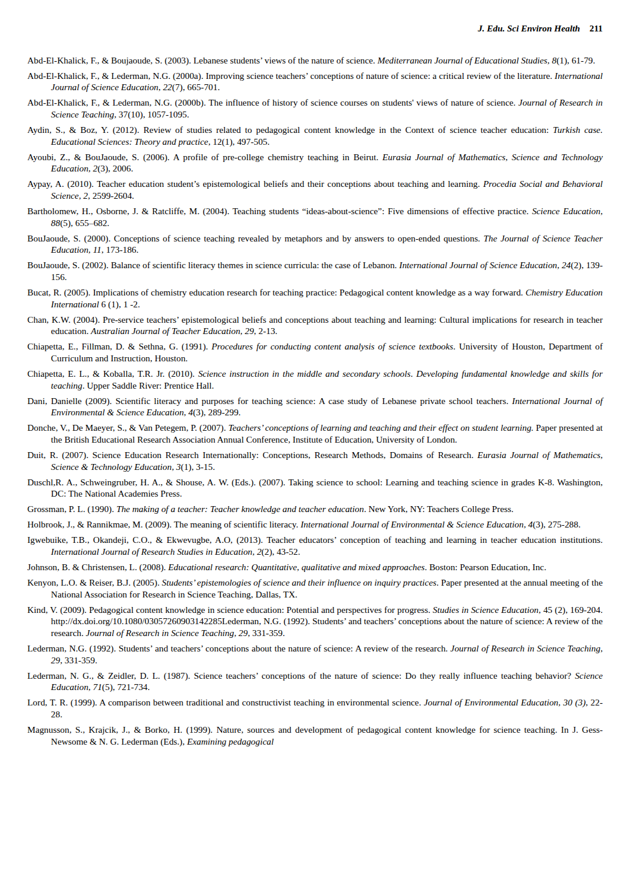J. Edu. Sci Environ Health 211
Abd-El-Khalick, F., & Boujaoude, S. (2003). Lebanese students’ views of the nature of science. Mediterranean Journal of Educational Studies, 8(1), 61-79.
Abd-El-Khalick, F., & Lederman, N.G. (2000a). Improving science teachers’ conceptions of nature of science: a critical review of the literature. International Journal of Science Education, 22(7), 665-701.
Abd-El-Khalick, F., & Lederman, N.G. (2000b). The influence of history of science courses on students' views of nature of science. Journal of Research in Science Teaching, 37(10), 1057-1095.
Aydin, S., & Boz, Y. (2012). Review of studies related to pedagogical content knowledge in the Context of science teacher education: Turkish case. Educational Sciences: Theory and practice, 12(1), 497-505.
Ayoubi, Z., & BouJaoude, S. (2006). A profile of pre-college chemistry teaching in Beirut. Eurasia Journal of Mathematics, Science and Technology Education, 2(3), 2006.
Aypay, A. (2010). Teacher education student’s epistemological beliefs and their conceptions about teaching and learning. Procedia Social and Behavioral Science, 2, 2599-2604.
Bartholomew, H., Osborne, J. & Ratcliffe, M. (2004). Teaching students “ideas-about-science”: Five dimensions of effective practice. Science Education, 88(5), 655–682.
BouJaoude, S. (2000). Conceptions of science teaching revealed by metaphors and by answers to open-ended questions. The Journal of Science Teacher Education, 11, 173-186.
BouJaoude, S. (2002). Balance of scientific literacy themes in science curricula: the case of Lebanon. International Journal of Science Education, 24(2), 139-156.
Bucat, R. (2005). Implications of chemistry education research for teaching practice: Pedagogical content knowledge as a way forward. Chemistry Education International 6 (1), 1 -2.
Chan, K.W. (2004). Pre-service teachers’ epistemological beliefs and conceptions about teaching and learning: Cultural implications for research in teacher education. Australian Journal of Teacher Education, 29, 2-13.
Chiapetta, E., Fillman, D. & Sethna, G. (1991). Procedures for conducting content analysis of science textbooks. University of Houston, Department of Curriculum and Instruction, Houston.
Chiapetta, E. L., & Koballa, T.R. Jr. (2010). Science instruction in the middle and secondary schools. Developing fundamental knowledge and skills for teaching. Upper Saddle River: Prentice Hall.
Dani, Danielle (2009). Scientific literacy and purposes for teaching science: A case study of Lebanese private school teachers. International Journal of Environmental & Science Education, 4(3), 289-299.
Donche, V., De Maeyer, S., & Van Petegem, P. (2007). Teachers’ conceptions of learning and teaching and their effect on student learning. Paper presented at the British Educational Research Association Annual Conference, Institute of Education, University of London.
Duit, R. (2007). Science Education Research Internationally: Conceptions, Research Methods, Domains of Research. Eurasia Journal of Mathematics, Science & Technology Education, 3(1), 3-15.
Duschl,R. A., Schweingruber, H. A., & Shouse, A. W. (Eds.). (2007). Taking science to school: Learning and teaching science in grades K-8. Washington, DC: The National Academies Press.
Grossman, P. L. (1990). The making of a teacher: Teacher knowledge and teacher education. New York, NY: Teachers College Press.
Holbrook, J., & Rannikmae, M. (2009). The meaning of scientific literacy. International Journal of Environmental & Science Education, 4(3), 275-288.
Igwebuike, T.B., Okandeji, C.O., & Ekwevugbe, A.O, (2013). Teacher educators’ conception of teaching and learning in teacher education institutions. International Journal of Research Studies in Education, 2(2), 43-52.
Johnson, B. & Christensen, L. (2008). Educational research: Quantitative, qualitative and mixed approaches. Boston: Pearson Education, Inc.
Kenyon, L.O. & Reiser, B.J. (2005). Students’ epistemologies of science and their influence on inquiry practices. Paper presented at the annual meeting of the National Association for Research in Science Teaching, Dallas, TX.
Kind, V. (2009). Pedagogical content knowledge in science education: Potential and perspectives for progress. Studies in Science Education, 45 (2), 169-204. http://dx.doi.org/10.1080/03057260903142285Lederman, N.G. (1992). Students’ and teachers’ conceptions about the nature of science: A review of the research. Journal of Research in Science Teaching, 29, 331-359.
Lederman, N.G. (1992). Students’ and teachers’ conceptions about the nature of science: A review of the research. Journal of Research in Science Teaching, 29, 331-359.
Lederman, N. G., & Zeidler, D. L. (1987). Science teachers’ conceptions of the nature of science: Do they really influence teaching behavior? Science Education, 71(5), 721-734.
Lord, T. R. (1999). A comparison between traditional and constructivist teaching in environmental science. Journal of Environmental Education, 30 (3), 22-28.
Magnusson, S., Krajcik, J., & Borko, H. (1999). Nature, sources and development of pedagogical content knowledge for science teaching. In J. Gess-Newsome & N. G. Lederman (Eds.), Examining pedagogical